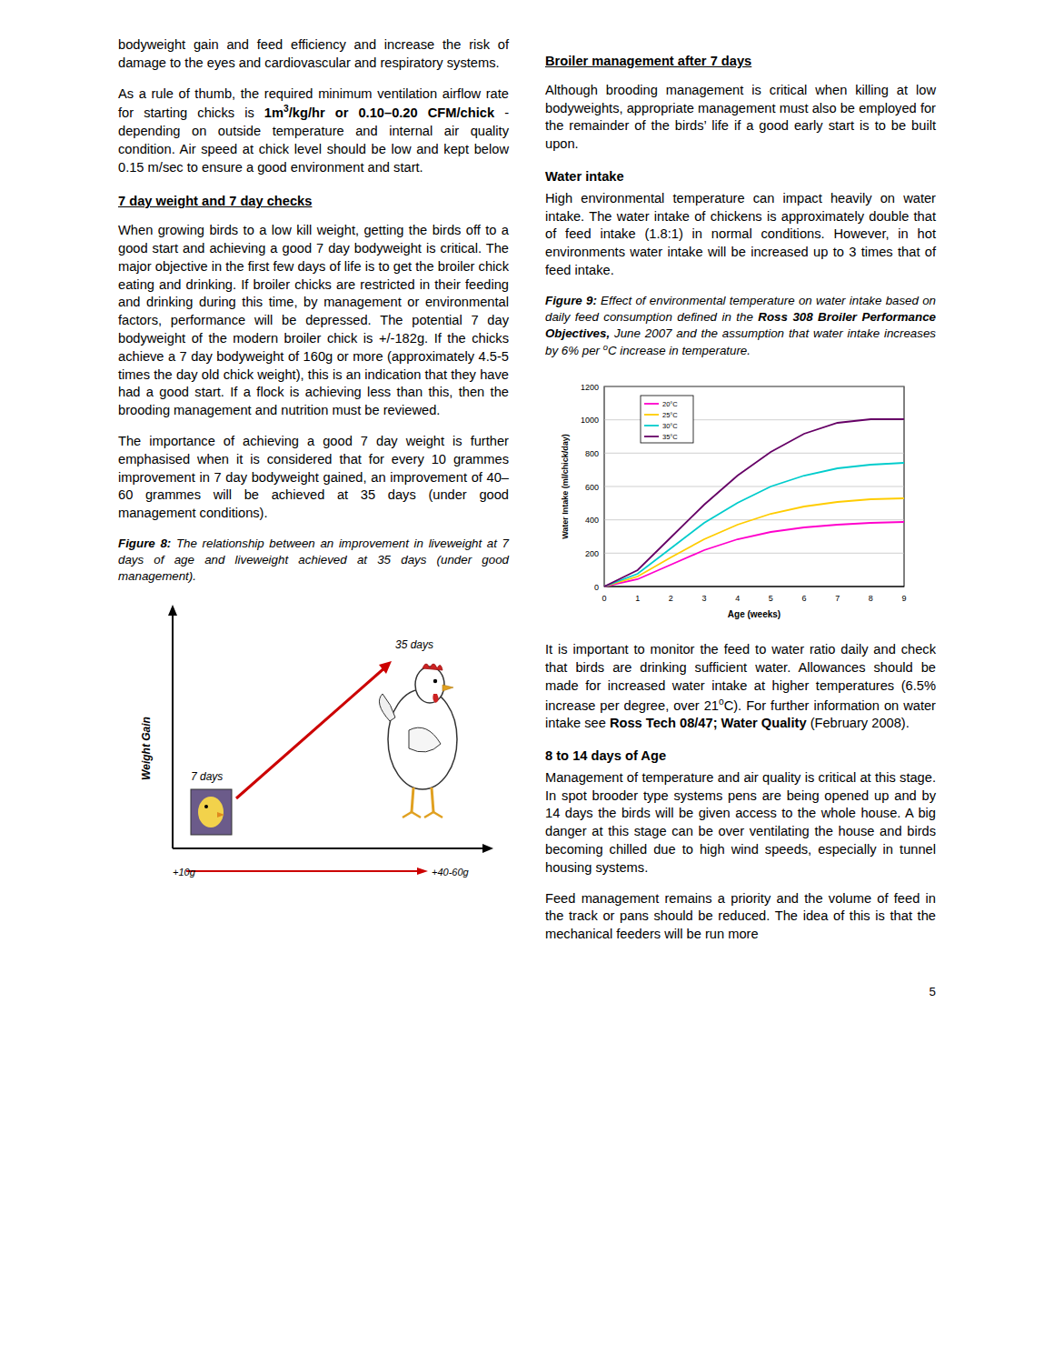bodyweight gain and feed efficiency and increase the risk of damage to the eyes and cardiovascular and respiratory systems.
As a rule of thumb, the required minimum ventilation airflow rate for starting chicks is 1m3/kg/hr or 0.10–0.20 CFM/chick - depending on outside temperature and internal air quality condition. Air speed at chick level should be low and kept below 0.15 m/sec to ensure a good environment and start.
7 day weight and 7 day checks
When growing birds to a low kill weight, getting the birds off to a good start and achieving a good 7 day bodyweight is critical. The major objective in the first few days of life is to get the broiler chick eating and drinking. If broiler chicks are restricted in their feeding and drinking during this time, by management or environmental factors, performance will be depressed. The potential 7 day bodyweight of the modern broiler chick is +/-182g. If the chicks achieve a 7 day bodyweight of 160g or more (approximately 4.5-5 times the day old chick weight), this is an indication that they have had a good start. If a flock is achieving less than this, then the brooding management and nutrition must be reviewed.
The importance of achieving a good 7 day weight is further emphasised when it is considered that for every 10 grammes improvement in 7 day bodyweight gained, an improvement of 40–60 grammes will be achieved at 35 days (under good management conditions).
Figure 8: The relationship between an improvement in liveweight at 7 days of age and liveweight achieved at 35 days (under good management).
Weight Gain 35 days 7 days +10g +40-60g
Broiler management after 7 days
Although brooding management is critical when killing at low bodyweights, appropriate management must also be employed for the remainder of the birds’ life if a good early start is to be built upon.
Water intake
High environmental temperature can impact heavily on water intake. The water intake of chickens is approximately double that of feed intake (1.8:1) in normal conditions. However, in hot environments water intake will be increased up to 3 times that of feed intake.
Figure 9: Effect of environmental temperature on water intake based on daily feed consumption defined in the Ross 308 Broiler Performance Objectives, June 2007 and the assumption that water intake increases by 6% per oC increase in temperature.
0 200 400 600 800 1000 1200 0 1 2 3 4 5 6 7 8 9 Age (weeks) Water Intake (ml/chick/day) 20°C 25°C 30°C 35°C
It is important to monitor the feed to water ratio daily and check that birds are drinking sufficient water. Allowances should be made for increased water intake at higher temperatures (6.5% increase per degree, over 21oC). For further information on water intake see Ross Tech 08/47; Water Quality (February 2008).
8 to 14 days of Age
Management of temperature and air quality is critical at this stage. In spot brooder type systems pens are being opened up and by 14 days the birds will be given access to the whole house. A big danger at this stage can be over ventilating the house and birds becoming chilled due to high wind speeds, especially in tunnel housing systems.
Feed management remains a priority and the volume of feed in the track or pans should be reduced. The idea of this is that the mechanical feeders will be run more
5